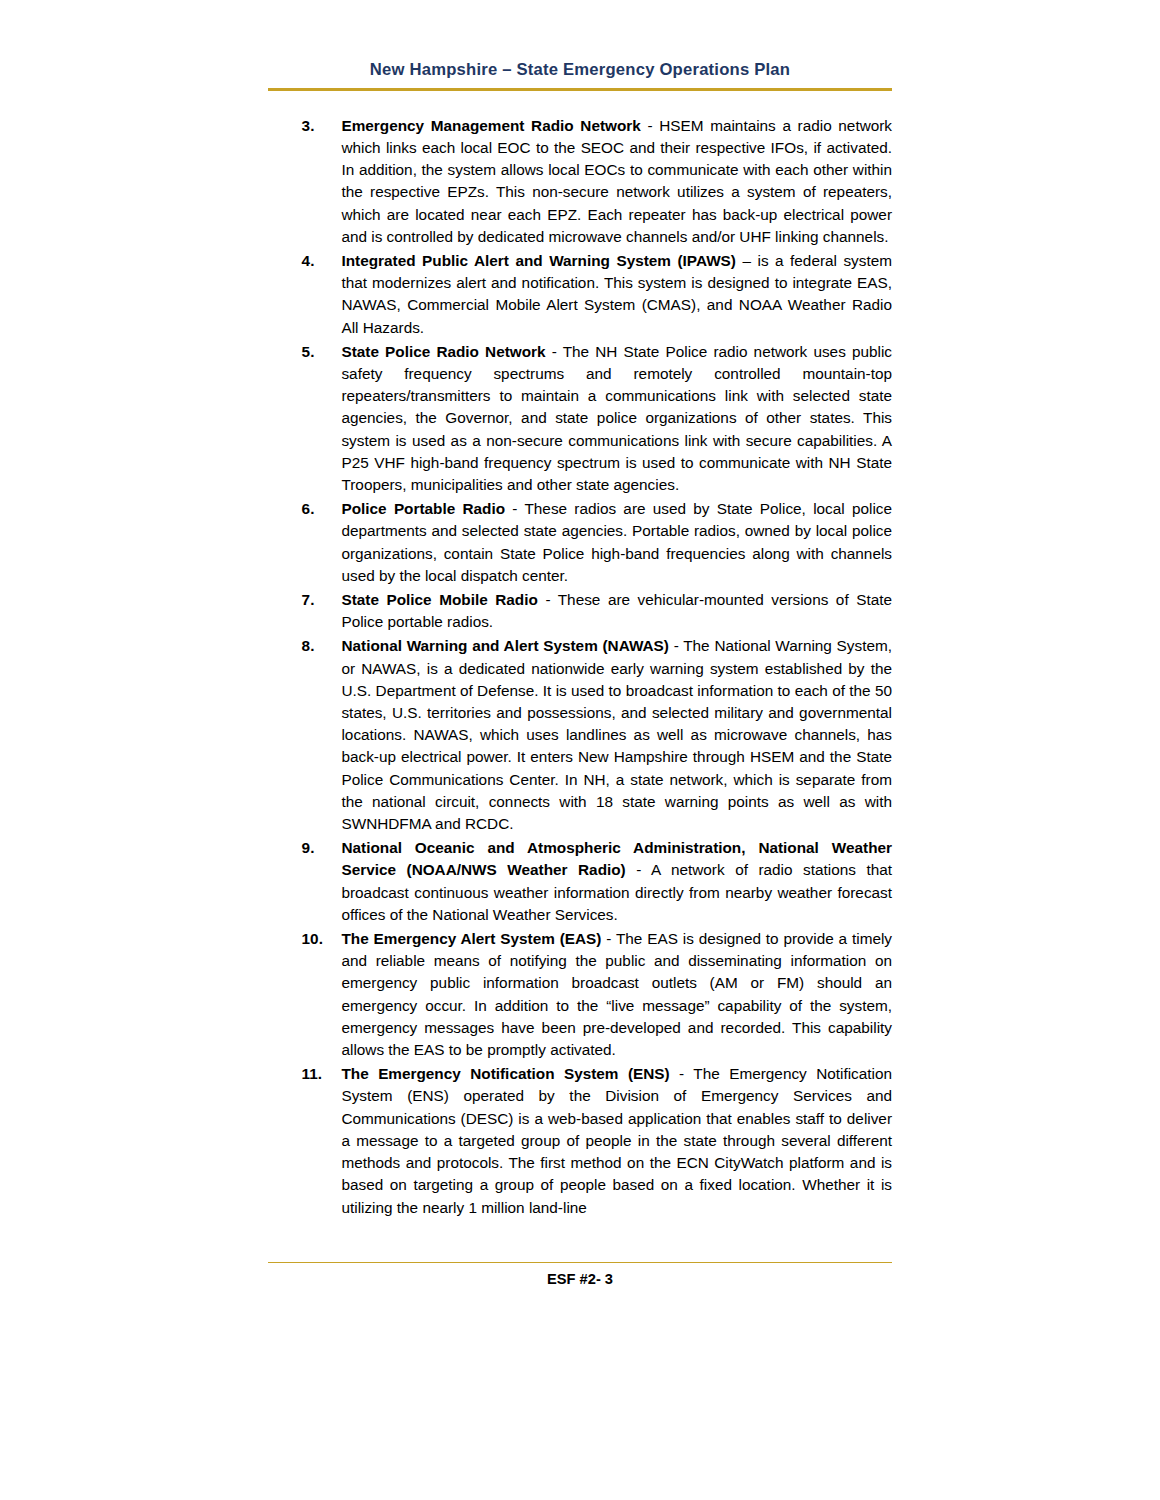New Hampshire – State Emergency Operations Plan
Emergency Management Radio Network - HSEM maintains a radio network which links each local EOC to the SEOC and their respective IFOs, if activated. In addition, the system allows local EOCs to communicate with each other within the respective EPZs. This non-secure network utilizes a system of repeaters, which are located near each EPZ. Each repeater has back-up electrical power and is controlled by dedicated microwave channels and/or UHF linking channels.
Integrated Public Alert and Warning System (IPAWS) – is a federal system that modernizes alert and notification. This system is designed to integrate EAS, NAWAS, Commercial Mobile Alert System (CMAS), and NOAA Weather Radio All Hazards.
State Police Radio Network - The NH State Police radio network uses public safety frequency spectrums and remotely controlled mountain-top repeaters/transmitters to maintain a communications link with selected state agencies, the Governor, and state police organizations of other states. This system is used as a non-secure communications link with secure capabilities. A P25 VHF high-band frequency spectrum is used to communicate with NH State Troopers, municipalities and other state agencies.
Police Portable Radio - These radios are used by State Police, local police departments and selected state agencies. Portable radios, owned by local police organizations, contain State Police high-band frequencies along with channels used by the local dispatch center.
State Police Mobile Radio - These are vehicular-mounted versions of State Police portable radios.
National Warning and Alert System (NAWAS) - The National Warning System, or NAWAS, is a dedicated nationwide early warning system established by the U.S. Department of Defense. It is used to broadcast information to each of the 50 states, U.S. territories and possessions, and selected military and governmental locations. NAWAS, which uses landlines as well as microwave channels, has back-up electrical power. It enters New Hampshire through HSEM and the State Police Communications Center. In NH, a state network, which is separate from the national circuit, connects with 18 state warning points as well as with SWNHDFMA and RCDC.
National Oceanic and Atmospheric Administration, National Weather Service (NOAA/NWS Weather Radio) - A network of radio stations that broadcast continuous weather information directly from nearby weather forecast offices of the National Weather Services.
The Emergency Alert System (EAS) - The EAS is designed to provide a timely and reliable means of notifying the public and disseminating information on emergency public information broadcast outlets (AM or FM) should an emergency occur. In addition to the “live message” capability of the system, emergency messages have been pre-developed and recorded. This capability allows the EAS to be promptly activated.
The Emergency Notification System (ENS) - The Emergency Notification System (ENS) operated by the Division of Emergency Services and Communications (DESC) is a web-based application that enables staff to deliver a message to a targeted group of people in the state through several different methods and protocols. The first method on the ECN CityWatch platform and is based on targeting a group of people based on a fixed location. Whether it is utilizing the nearly 1 million land-line
ESF #2- 3